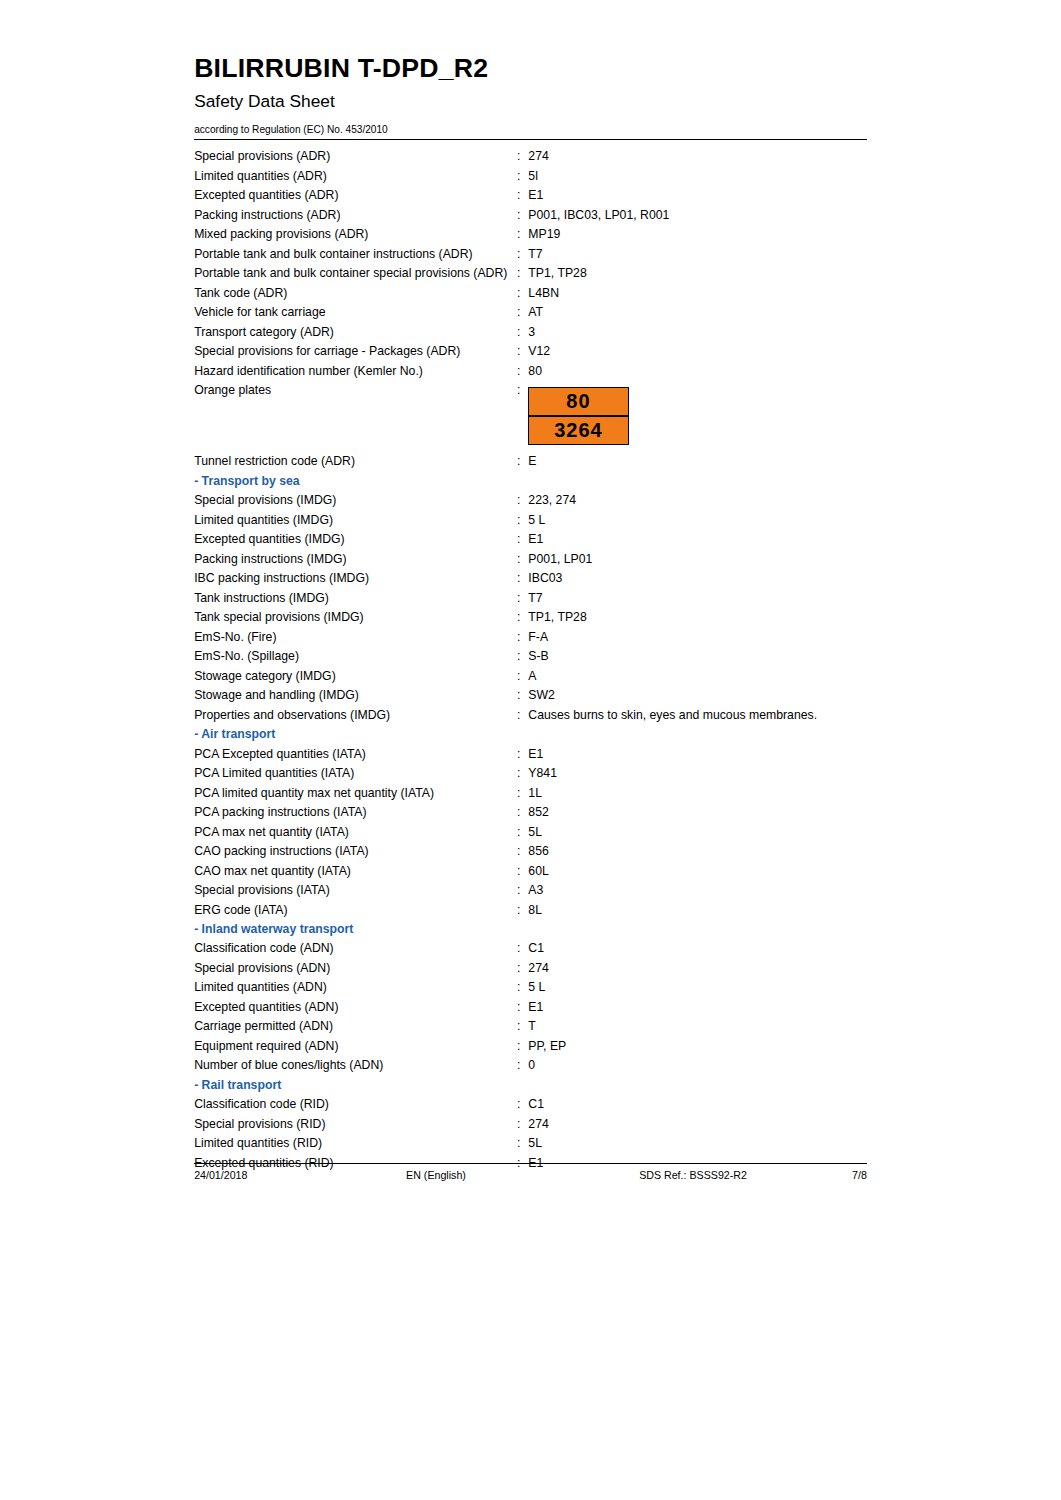BILIRRUBIN T-DPD_R2
Safety Data Sheet
according to Regulation (EC) No. 453/2010
| Special provisions (ADR) | : | 274 |
| Limited quantities (ADR) | : | 5l |
| Excepted quantities (ADR) | : | E1 |
| Packing instructions (ADR) | : | P001, IBC03, LP01, R001 |
| Mixed packing provisions (ADR) | : | MP19 |
| Portable tank and bulk container instructions (ADR) | : | T7 |
| Portable tank and bulk container special provisions (ADR) | : | TP1, TP28 |
| Tank code (ADR) | : | L4BN |
| Vehicle for tank carriage | : | AT |
| Transport category (ADR) | : | 3 |
| Special provisions for carriage - Packages (ADR) | : | V12 |
| Hazard identification number (Kemler No.) | : | 80 |
| Orange plates | : | 80 3264 |
| Tunnel restriction code (ADR) | : | E |
| - Transport by sea |
| Special provisions (IMDG) | : | 223, 274 |
| Limited quantities (IMDG) | : | 5 L |
| Excepted quantities (IMDG) | : | E1 |
| Packing instructions (IMDG) | : | P001, LP01 |
| IBC packing instructions (IMDG) | : | IBC03 |
| Tank instructions (IMDG) | : | T7 |
| Tank special provisions (IMDG) | : | TP1, TP28 |
| EmS-No. (Fire) | : | F-A |
| EmS-No. (Spillage) | : | S-B |
| Stowage category (IMDG) | : | A |
| Stowage and handling (IMDG) | : | SW2 |
| Properties and observations (IMDG) | : | Causes burns to skin, eyes and mucous membranes. |
| - Air transport |
| PCA Excepted quantities (IATA) | : | E1 |
| PCA Limited quantities (IATA) | : | Y841 |
| PCA limited quantity max net quantity (IATA) | : | 1L |
| PCA packing instructions (IATA) | : | 852 |
| PCA max net quantity (IATA) | : | 5L |
| CAO packing instructions (IATA) | : | 856 |
| CAO max net quantity (IATA) | : | 60L |
| Special provisions (IATA) | : | A3 |
| ERG code (IATA) | : | 8L |
| - Inland waterway transport |
| Classification code (ADN) | : | C1 |
| Special provisions (ADN) | : | 274 |
| Limited quantities (ADN) | : | 5 L |
| Excepted quantities (ADN) | : | E1 |
| Carriage permitted (ADN) | : | T |
| Equipment required (ADN) | : | PP, EP |
| Number of blue cones/lights (ADN) | : | 0 |
| - Rail transport |
| Classification code (RID) | : | C1 |
| Special provisions (RID) | : | 274 |
| Limited quantities (RID) | : | 5L |
| Excepted quantities (RID) | : | E1 |
24/01/2018
EN (English)
SDS Ref.: BSSS92-R2
7/8